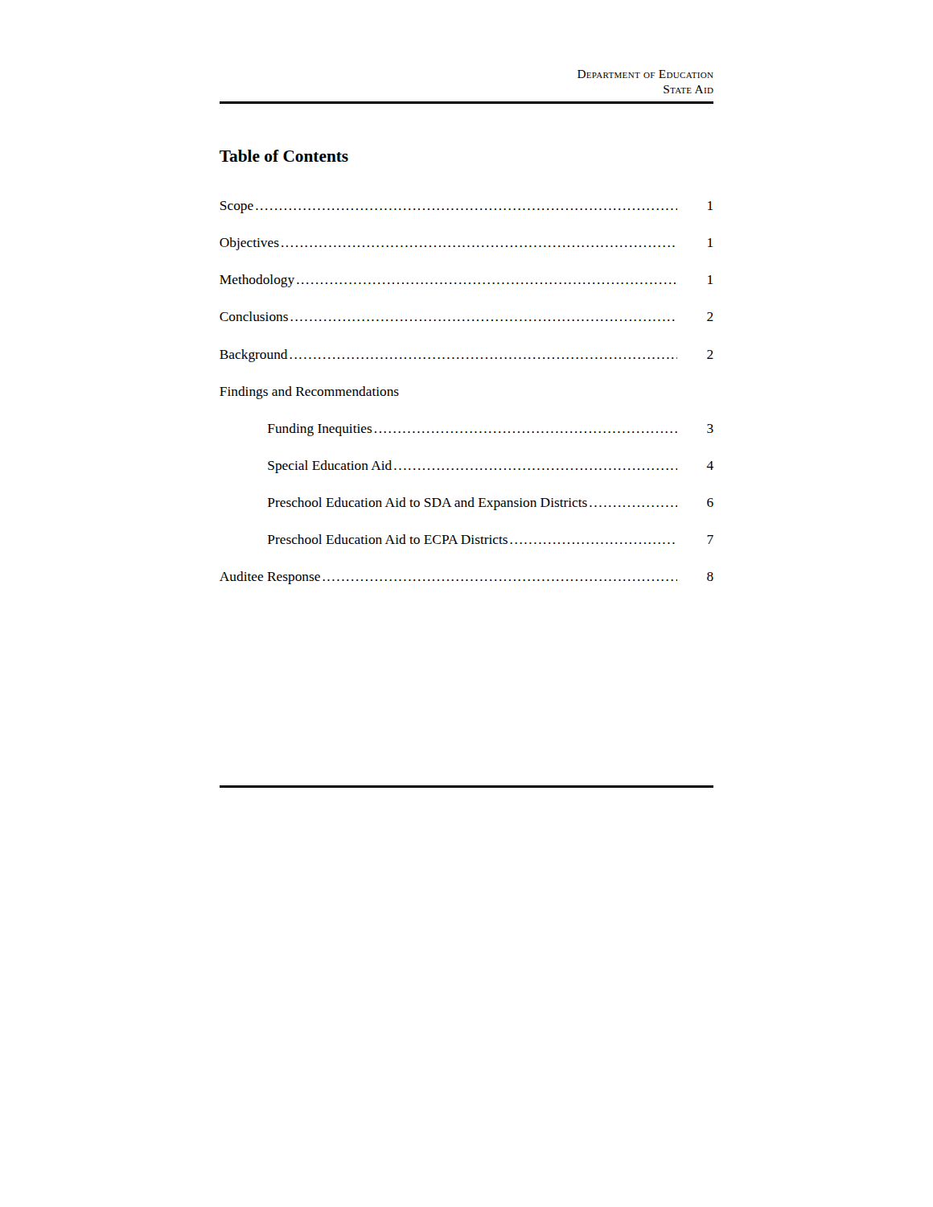Department of Education
State Aid
Table of Contents
Scope .................................................................................................................. 1
Objectives ........................................................................................................... 1
Methodology ....................................................................................................... 1
Conclusions ......................................................................................................... 2
Background ......................................................................................................... 2
Findings and Recommendations
Funding Inequities ....................................................................................... 3
Special Education Aid ................................................................................. 4
Preschool Education Aid to SDA and Expansion Districts ........................... 6
Preschool Education Aid to ECPA Districts ................................................. 7
Auditee Response .................................................................................................. 8